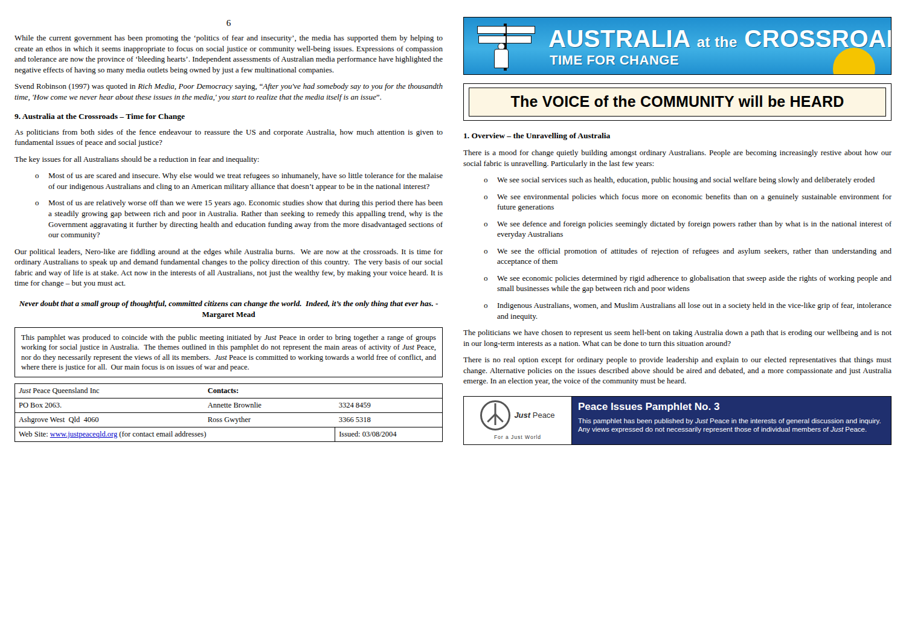6
While the current government has been promoting the ‘politics of fear and insecurity’, the media has supported them by helping to create an ethos in which it seems inappropriate to focus on social justice or community well-being issues. Expressions of compassion and tolerance are now the province of ‘bleeding hearts’. Independent assessments of Australian media performance have highlighted the negative effects of having so many media outlets being owned by just a few multinational companies.
Svend Robinson (1997) was quoted in Rich Media, Poor Democracy saying, “After you've had somebody say to you for the thousandth time, 'How come we never hear about these issues in the media,' you start to realize that the media itself is an issue”.
9. Australia at the Crossroads – Time for Change
As politicians from both sides of the fence endeavour to reassure the US and corporate Australia, how much attention is given to fundamental issues of peace and social justice?
The key issues for all Australians should be a reduction in fear and inequality:
Most of us are scared and insecure. Why else would we treat refugees so inhumanely, have so little tolerance for the malaise of our indigenous Australians and cling to an American military alliance that doesn’t appear to be in the national interest?
Most of us are relatively worse off than we were 15 years ago. Economic studies show that during this period there has been a steadily growing gap between rich and poor in Australia. Rather than seeking to remedy this appalling trend, why is the Government aggravating it further by directing health and education funding away from the more disadvantaged sections of our community?
Our political leaders, Nero-like are fiddling around at the edges while Australia burns. We are now at the crossroads. It is time for ordinary Australians to speak up and demand fundamental changes to the policy direction of this country. The very basis of our social fabric and way of life is at stake. Act now in the interests of all Australians, not just the wealthy few, by making your voice heard. It is time for change – but you must act.
Never doubt that a small group of thoughtful, committed citizens can change the world. Indeed, it’s the only thing that ever has. -Margaret Mead
This pamphlet was produced to coincide with the public meeting initiated by Just Peace in order to bring together a range of groups working for social justice in Australia. The themes outlined in this pamphlet do not represent the main areas of activity of Just Peace, nor do they necessarily represent the views of all its members. Just Peace is committed to working towards a world free of conflict, and where there is justice for all. Our main focus is on issues of war and peace.
| Just Peace Queensland Inc | Contacts: | |
| PO Box 2063. | Annette Brownlie | 3324 8459 |
| Ashgrove West Qld 4060 | Ross Gwyther | 3366 5318 |
| Web Site: www.justpeaceqld.org (for contact email addresses) | Issued: 03/08/2004 |
AUSTRALIA at the CROSSROADS
TIME FOR CHANGE
The VOICE of the COMMUNITY will be HEARD
1. Overview – the Unravelling of Australia
There is a mood for change quietly building amongst ordinary Australians. People are becoming increasingly restive about how our social fabric is unravelling. Particularly in the last few years:
We see social services such as health, education, public housing and social welfare being slowly and deliberately eroded
We see environmental policies which focus more on economic benefits than on a genuinely sustainable environment for future generations
We see defence and foreign policies seemingly dictated by foreign powers rather than by what is in the national interest of everyday Australians
We see the official promotion of attitudes of rejection of refugees and asylum seekers, rather than understanding and acceptance of them
We see economic policies determined by rigid adherence to globalisation that sweep aside the rights of working people and small businesses while the gap between rich and poor widens
Indigenous Australians, women, and Muslim Australians all lose out in a society held in the vice-like grip of fear, intolerance and inequity.
The politicians we have chosen to represent us seem hell-bent on taking Australia down a path that is eroding our wellbeing and is not in our long-term interests as a nation. What can be done to turn this situation around?
There is no real option except for ordinary people to provide leadership and explain to our elected representatives that things must change. Alternative policies on the issues described above should be aired and debated, and a more compassionate and just Australia emerge. In an election year, the voice of the community must be heard.
Just Peace
For a Just World
Peace Issues Pamphlet No. 3
This pamphlet has been published by Just Peace in the interests of general discussion and inquiry. Any views expressed do not necessarily represent those of individual members of Just Peace.